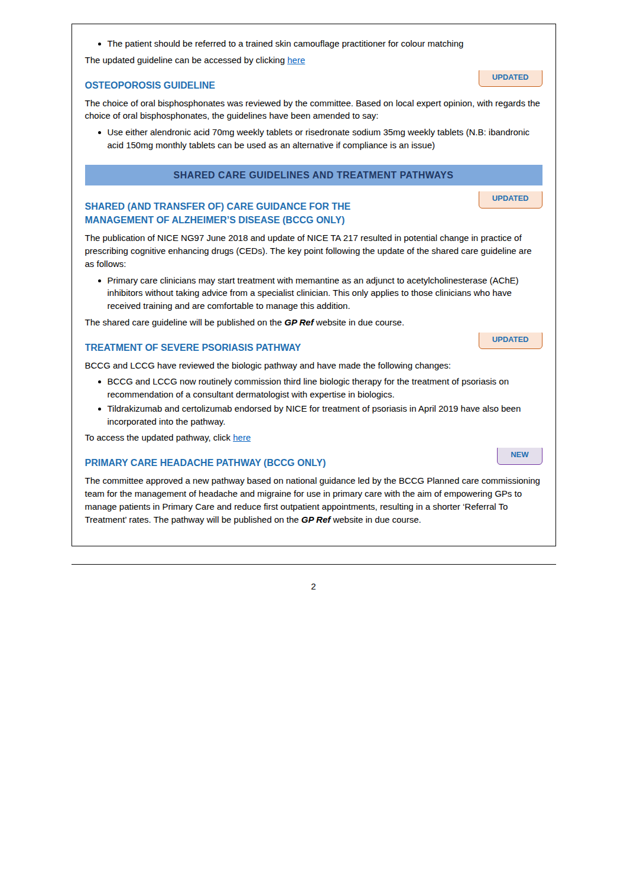The patient should be referred to a trained skin camouflage practitioner for colour matching
The updated guideline can be accessed by clicking here
Osteoporosis Guideline
UPDATED
The choice of oral bisphosphonates was reviewed by the committee. Based on local expert opinion, with regards the choice of oral bisphosphonates, the guidelines have been amended to say:
Use either alendronic acid 70mg weekly tablets or risedronate sodium 35mg weekly tablets (N.B: ibandronic acid 150mg monthly tablets can be used as an alternative if compliance is an issue)
SHARED CARE GUIDELINES AND TREATMENT PATHWAYS
Shared (and Transfer of) Care Guidance for the Management of Alzheimer’s Disease (BCCG only)
UPDATED
The publication of NICE NG97 June 2018 and update of NICE TA 217 resulted in potential change in practice of prescribing cognitive enhancing drugs (CEDs). The key point following the update of the shared care guideline are as follows:
Primary care clinicians may start treatment with memantine as an adjunct to acetylcholinesterase (AChE) inhibitors without taking advice from a specialist clinician. This only applies to those clinicians who have received training and are comfortable to manage this addition.
The shared care guideline will be published on the GP Ref website in due course.
Treatment of Severe Psoriasis Pathway
UPDATED
BCCG and LCCG have reviewed the biologic pathway and have made the following changes:
BCCG and LCCG now routinely commission third line biologic therapy for the treatment of psoriasis on recommendation of a consultant dermatologist with expertise in biologics.
Tildrakizumab and certolizumab endorsed by NICE for treatment of psoriasis in April 2019 have also been incorporated into the pathway.
To access the updated pathway, click here
Primary Care Headache Pathway (BCCG only)
NEW
The committee approved a new pathway based on national guidance led by the BCCG Planned care commissioning team for the management of headache and migraine for use in primary care with the aim of empowering GPs to manage patients in Primary Care and reduce first outpatient appointments, resulting in a shorter ‘Referral To Treatment’ rates. The pathway will be published on the GP Ref website in due course.
2